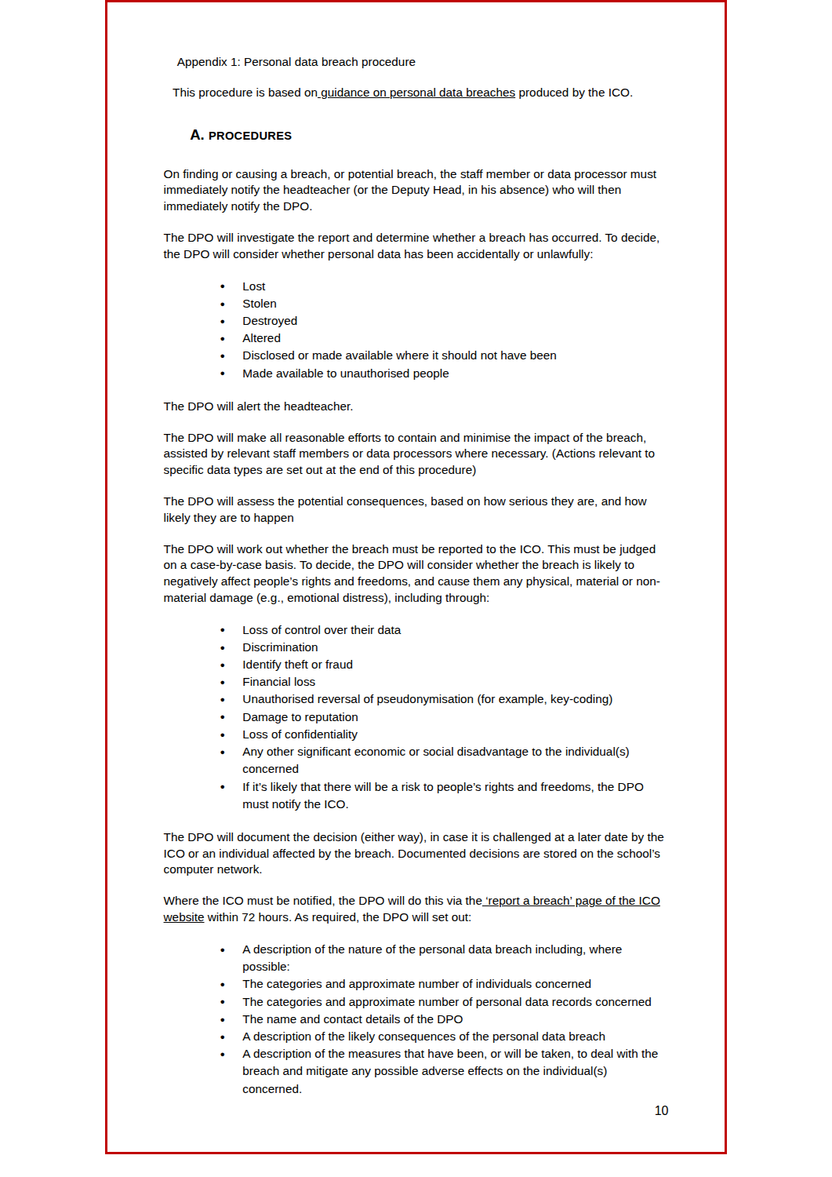Appendix 1: Personal data breach procedure
This procedure is based on guidance on personal data breaches produced by the ICO.
A. PROCEDURES
On finding or causing a breach, or potential breach, the staff member or data processor must immediately notify the headteacher (or the Deputy Head, in his absence) who will then immediately notify the DPO.
The DPO will investigate the report and determine whether a breach has occurred. To decide, the DPO will consider whether personal data has been accidentally or unlawfully:
Lost
Stolen
Destroyed
Altered
Disclosed or made available where it should not have been
Made available to unauthorised people
The DPO will alert the headteacher.
The DPO will make all reasonable efforts to contain and minimise the impact of the breach, assisted by relevant staff members or data processors where necessary. (Actions relevant to specific data types are set out at the end of this procedure)
The DPO will assess the potential consequences, based on how serious they are, and how likely they are to happen
The DPO will work out whether the breach must be reported to the ICO. This must be judged on a case-by-case basis. To decide, the DPO will consider whether the breach is likely to negatively affect people’s rights and freedoms, and cause them any physical, material or non-material damage (e.g., emotional distress), including through:
Loss of control over their data
Discrimination
Identify theft or fraud
Financial loss
Unauthorised reversal of pseudonymisation (for example, key-coding)
Damage to reputation
Loss of confidentiality
Any other significant economic or social disadvantage to the individual(s) concerned
If it’s likely that there will be a risk to people’s rights and freedoms, the DPO must notify the ICO.
The DPO will document the decision (either way), in case it is challenged at a later date by the ICO or an individual affected by the breach. Documented decisions are stored on the school’s computer network.
Where the ICO must be notified, the DPO will do this via the ‘report a breach’ page of the ICO website within 72 hours. As required, the DPO will set out:
A description of the nature of the personal data breach including, where possible:
The categories and approximate number of individuals concerned
The categories and approximate number of personal data records concerned
The name and contact details of the DPO
A description of the likely consequences of the personal data breach
A description of the measures that have been, or will be taken, to deal with the breach and mitigate any possible adverse effects on the individual(s) concerned.
10